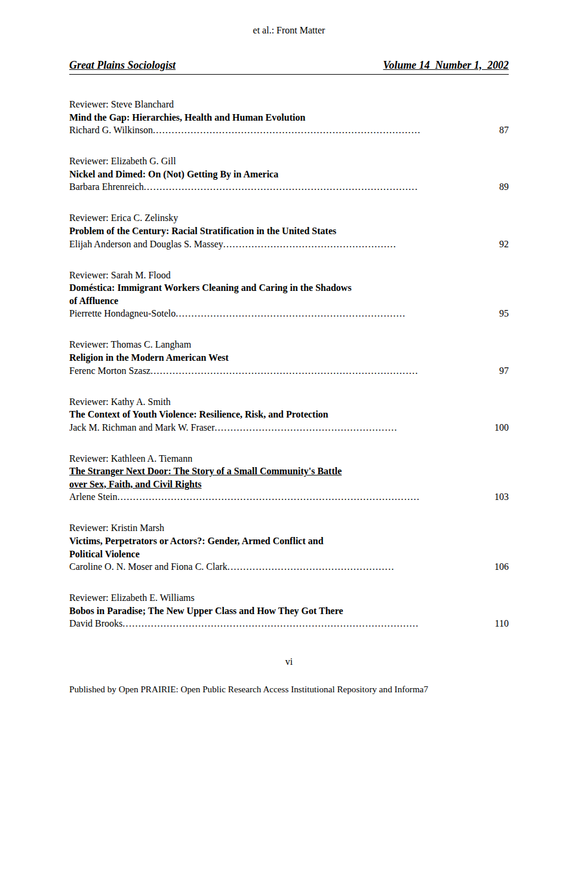et al.: Front Matter
Great Plains Sociologist Volume 14 Number 1, 2002
Reviewer: Steve Blanchard
Mind the Gap: Hierarchies, Health and Human Evolution
Richard G. Wilkinson..................................................................................... 87
Reviewer: Elizabeth G. Gill
Nickel and Dimed: On (Not) Getting By in America
Barbara Ehrenreich....................................................................................... 89
Reviewer: Erica C. Zelinsky
Problem of the Century: Racial Stratification in the United States
Elijah Anderson and Douglas S. Massey....................................................... 92
Reviewer: Sarah M. Flood
Doméstica: Immigrant Workers Cleaning and Caring in the Shadows
of Affluence
Pierrette Hondagneu-Sotelo......................................................................... 95
Reviewer: Thomas C. Langham
Religion in the Modern American West
Ferenc Morton Szasz..................................................................................... 97
Reviewer: Kathy A. Smith
The Context of Youth Violence: Resilience, Risk, and Protection
Jack M. Richman and Mark W. Fraser.......................................................... 100
Reviewer: Kathleen A. Tiemann
The Stranger Next Door: The Story of a Small Community's Battle
over Sex, Faith, and Civil Rights
Arlene Stein................................................................................................ 103
Reviewer: Kristin Marsh
Victims, Perpetrators or Actors?: Gender, Armed Conflict and
Political Violence
Caroline O. N. Moser and Fiona C. Clark..................................................... 106
Reviewer: Elizabeth E. Williams
Bobos in Paradise; The New Upper Class and How They Got There
David Brooks.............................................................................................. 110
vi
Published by Open PRAIRIE: Open Public Research Access Institutional Repository and Informa7